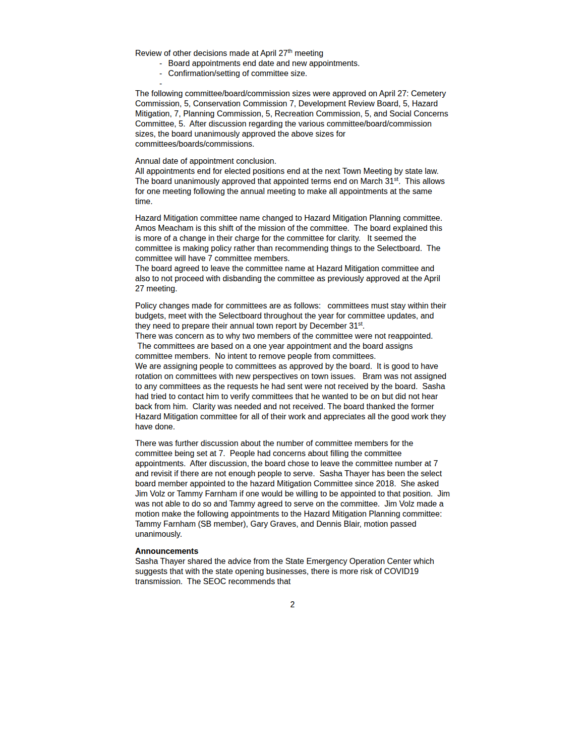Review of other decisions made at April 27th meeting
Board appointments end date and new appointments.
Confirmation/setting of committee size.
The following committee/board/commission sizes were approved on April 27: Cemetery Commission, 5, Conservation Commission 7, Development Review Board, 5, Hazard Mitigation, 7, Planning Commission, 5, Recreation Commission, 5, and Social Concerns Committee, 5. After discussion regarding the various committee/board/commission sizes, the board unanimously approved the above sizes for committees/boards/commissions.
Annual date of appointment conclusion.
All appointments end for elected positions end at the next Town Meeting by state law. The board unanimously approved that appointed terms end on March 31st. This allows for one meeting following the annual meeting to make all appointments at the same time.
Hazard Mitigation committee name changed to Hazard Mitigation Planning committee. Amos Meacham is this shift of the mission of the committee. The board explained this is more of a change in their charge for the committee for clarity. It seemed the committee is making policy rather than recommending things to the Selectboard. The committee will have 7 committee members.
The board agreed to leave the committee name at Hazard Mitigation committee and also to not proceed with disbanding the committee as previously approved at the April 27 meeting.
Policy changes made for committees are as follows: committees must stay within their budgets, meet with the Selectboard throughout the year for committee updates, and they need to prepare their annual town report by December 31st.
There was concern as to why two members of the committee were not reappointed.
The committees are based on a one year appointment and the board assigns committee members. No intent to remove people from committees.
We are assigning people to committees as approved by the board. It is good to have rotation on committees with new perspectives on town issues. Bram was not assigned to any committees as the requests he had sent were not received by the board. Sasha had tried to contact him to verify committees that he wanted to be on but did not hear back from him. Clarity was needed and not received. The board thanked the former Hazard Mitigation committee for all of their work and appreciates all the good work they have done.
There was further discussion about the number of committee members for the committee being set at 7. People had concerns about filling the committee appointments. After discussion, the board chose to leave the committee number at 7 and revisit if there are not enough people to serve. Sasha Thayer has been the select board member appointed to the hazard Mitigation Committee since 2018. She asked Jim Volz or Tammy Farnham if one would be willing to be appointed to that position. Jim was not able to do so and Tammy agreed to serve on the committee. Jim Volz made a motion make the following appointments to the Hazard Mitigation Planning committee:
Tammy Farnham (SB member), Gary Graves, and Dennis Blair, motion passed unanimously.
Announcements
Sasha Thayer shared the advice from the State Emergency Operation Center which suggests that with the state opening businesses, there is more risk of COVID19 transmission. The SEOC recommends that
2